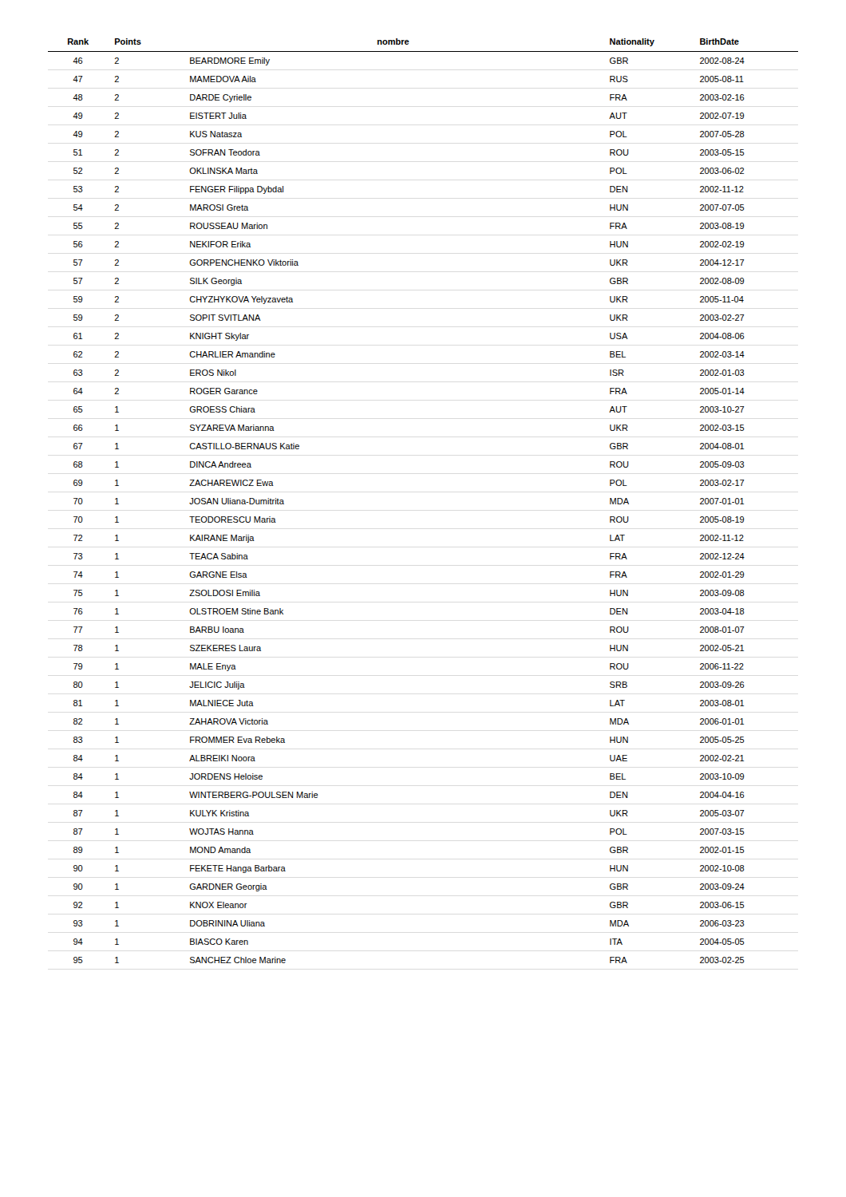| Rank | Points | nombre | Nationality | BirthDate |
| --- | --- | --- | --- | --- |
| 46 | 2 | BEARDMORE Emily | GBR | 2002-08-24 |
| 47 | 2 | MAMEDOVA Aila | RUS | 2005-08-11 |
| 48 | 2 | DARDE Cyrielle | FRA | 2003-02-16 |
| 49 | 2 | EISTERT Julia | AUT | 2002-07-19 |
| 49 | 2 | KUS Natasza | POL | 2007-05-28 |
| 51 | 2 | SOFRAN Teodora | ROU | 2003-05-15 |
| 52 | 2 | OKLINSKA Marta | POL | 2003-06-02 |
| 53 | 2 | FENGER Filippa Dybdal | DEN | 2002-11-12 |
| 54 | 2 | MAROSI Greta | HUN | 2007-07-05 |
| 55 | 2 | ROUSSEAU Marion | FRA | 2003-08-19 |
| 56 | 2 | NEKIFOR Erika | HUN | 2002-02-19 |
| 57 | 2 | GORPENCHENKO Viktoriia | UKR | 2004-12-17 |
| 57 | 2 | SILK Georgia | GBR | 2002-08-09 |
| 59 | 2 | CHYZHYKOVA Yelyzaveta | UKR | 2005-11-04 |
| 59 | 2 | SOPIT SVITLANA | UKR | 2003-02-27 |
| 61 | 2 | KNIGHT Skylar | USA | 2004-08-06 |
| 62 | 2 | CHARLIER Amandine | BEL | 2002-03-14 |
| 63 | 2 | EROS Nikol | ISR | 2002-01-03 |
| 64 | 2 | ROGER Garance | FRA | 2005-01-14 |
| 65 | 1 | GROESS Chiara | AUT | 2003-10-27 |
| 66 | 1 | SYZAREVA Marianna | UKR | 2002-03-15 |
| 67 | 1 | CASTILLO-BERNAUS Katie | GBR | 2004-08-01 |
| 68 | 1 | DINCA Andreea | ROU | 2005-09-03 |
| 69 | 1 | ZACHAREWICZ Ewa | POL | 2003-02-17 |
| 70 | 1 | JOSAN Uliana-Dumitrita | MDA | 2007-01-01 |
| 70 | 1 | TEODORESCU Maria | ROU | 2005-08-19 |
| 72 | 1 | KAIRANE Marija | LAT | 2002-11-12 |
| 73 | 1 | TEACA Sabina | FRA | 2002-12-24 |
| 74 | 1 | GARGNE Elsa | FRA | 2002-01-29 |
| 75 | 1 | ZSOLDOSI Emilia | HUN | 2003-09-08 |
| 76 | 1 | OLSTROEM Stine Bank | DEN | 2003-04-18 |
| 77 | 1 | BARBU Ioana | ROU | 2008-01-07 |
| 78 | 1 | SZEKERES Laura | HUN | 2002-05-21 |
| 79 | 1 | MALE Enya | ROU | 2006-11-22 |
| 80 | 1 | JELICIC Julija | SRB | 2003-09-26 |
| 81 | 1 | MALNIECE Juta | LAT | 2003-08-01 |
| 82 | 1 | ZAHAROVA Victoria | MDA | 2006-01-01 |
| 83 | 1 | FROMMER Eva Rebeka | HUN | 2005-05-25 |
| 84 | 1 | ALBREIKI Noora | UAE | 2002-02-21 |
| 84 | 1 | JORDENS Heloise | BEL | 2003-10-09 |
| 84 | 1 | WINTERBERG-POULSEN Marie | DEN | 2004-04-16 |
| 87 | 1 | KULYK Kristina | UKR | 2005-03-07 |
| 87 | 1 | WOJTAS Hanna | POL | 2007-03-15 |
| 89 | 1 | MOND Amanda | GBR | 2002-01-15 |
| 90 | 1 | FEKETE Hanga Barbara | HUN | 2002-10-08 |
| 90 | 1 | GARDNER Georgia | GBR | 2003-09-24 |
| 92 | 1 | KNOX Eleanor | GBR | 2003-06-15 |
| 93 | 1 | DOBRININA Uliana | MDA | 2006-03-23 |
| 94 | 1 | BIASCO Karen | ITA | 2004-05-05 |
| 95 | 1 | SANCHEZ Chloe Marine | FRA | 2003-02-25 |